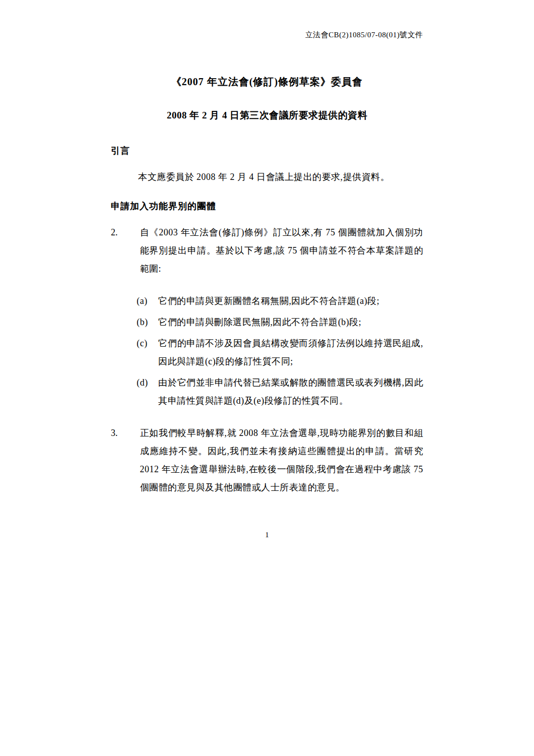立法會CB(2)1085/07-08(01)號文件
《2007 年立法會(修訂)條例草案》委員會
2008 年 2 月 4 日第三次會議所要求提供的資料
引言
本文應委員於 2008 年 2 月 4 日會議上提出的要求,提供資料。
申請加入功能界別的團體
2.
自《2003 年立法會(修訂)條例》訂立以來,有 75 個團體就加入個別功能界別提出申請。基於以下考慮,該 75 個申請並不符合本草案詳題的範圍:
(a) 它們的申請與更新團體名稱無關,因此不符合詳題(a)段;
(b) 它們的申請與刪除選民無關,因此不符合詳題(b)段;
(c) 它們的申請不涉及因會員結構改變而須修訂法例以維持選民組成,因此與詳題(c)段的修訂性質不同;
(d) 由於它們並非申請代替已結業或解散的團體選民或表列機構,因此其申請性質與詳題(d)及(e)段修訂的性質不同。
3.
正如我們較早時解釋,就 2008 年立法會選舉,現時功能界別的數目和組成應維持不變。因此,我們並未有接納這些團體提出的申請。當研究 2012 年立法會選舉辦法時,在較後一個階段,我們會在過程中考慮該 75 個團體的意見與及其他團體或人士所表達的意見。
1